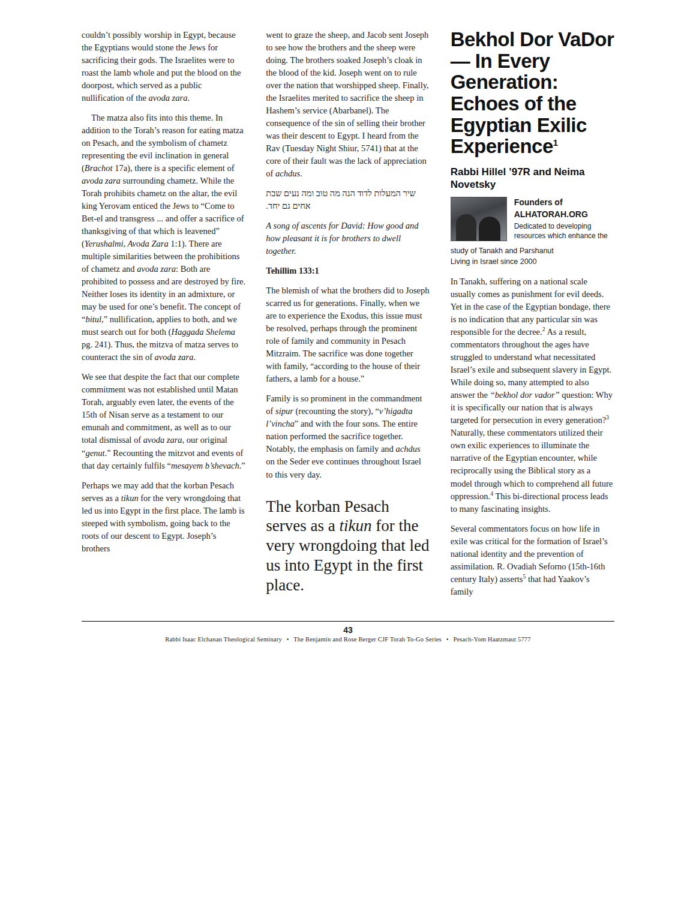couldn’t possibly worship in Egypt, because the Egyptians would stone the Jews for sacrificing their gods. The Israelites were to roast the lamb whole and put the blood on the doorpost, which served as a public nullification of the avoda zara.
The matza also fits into this theme. In addition to the Torah’s reason for eating matza on Pesach, and the symbolism of chametz representing the evil inclination in general (Brachot 17a), there is a specific element of avoda zara surrounding chametz. While the Torah prohibits chametz on the altar, the evil king Yerovam enticed the Jews to “Come to Bet-el and transgress ... and offer a sacrifice of thanksgiving of that which is leavened” (Yerushalmi, Avoda Zara 1:1). There are multiple similarities between the prohibitions of chametz and avoda zara: Both are prohibited to possess and are destroyed by fire. Neither loses its identity in an admixture, or may be used for one’s benefit. The concept of “bitul,” nullification, applies to both, and we must search out for both (Haggada Shelema pg. 241). Thus, the mitzva of matza serves to counteract the sin of avoda zara.
We see that despite the fact that our complete commitment was not established until Matan Torah, arguably even later, the events of the 15th of Nisan serve as a testament to our emunah and commitment, as well as to our total dismissal of avoda zara, our original “genut.” Recounting the mitzvot and events of that day certainly fulfils “mesayem b’shevach.”
Perhaps we may add that the korban Pesach serves as a tikun for the very wrongdoing that led us into Egypt in the first place. The lamb is steeped with symbolism, going back to the roots of our descent to Egypt. Joseph’s brothers
went to graze the sheep, and Jacob sent Joseph to see how the brothers and the sheep were doing. The brothers soaked Joseph’s cloak in the blood of the kid. Joseph went on to rule over the nation that worshipped sheep. Finally, the Israelites merited to sacrifice the sheep in Hashem’s service (Abarbanel). The consequence of the sin of selling their brother was their descent to Egypt. I heard from the Rav (Tuesday Night Shiur, 5741) that at the core of their fault was the lack of appreciation of achdus.
שיר המעלות לדוד הנה מה טוב ומה נעים שבת אחים גם יחד.
A song of ascents for David: How good and how pleasant it is for brothers to dwell together.
Tehillim 133:1
The blemish of what the brothers did to Joseph scarred us for generations. Finally, when we are to experience the Exodus, this issue must be resolved, perhaps through the prominent role of family and community in Pesach Mitzraim. The sacrifice was done together with family, “according to the house of their fathers, a lamb for a house.”
Family is so prominent in the commandment of sipur (recounting the story), “v’higadta l’vincha” and with the four sons. The entire nation performed the sacrifice together. Notably, the emphasis on family and achdus on the Seder eve continues throughout Israel to this very day.
The korban Pesach serves as a tikun for the very wrongdoing that led us into Egypt in the first place.
Bekhol Dor VaDor — In Every Generation: Echoes of the Egyptian Exilic Experience1
Rabbi Hillel ’97R and Neima Novetsky
Founders of ALHATORAH.ORG Dedicated to developing resources which enhance the
study of Tanakh and Parshanut
Living in Israel since 2000
In Tanakh, suffering on a national scale usually comes as punishment for evil deeds. Yet in the case of the Egyptian bondage, there is no indication that any particular sin was responsible for the decree.2 As a result, commentators throughout the ages have struggled to understand what necessitated Israel’s exile and subsequent slavery in Egypt. While doing so, many attempted to also answer the “bekhol dor vador” question: Why it is specifically our nation that is always targeted for persecution in every generation?3 Naturally, these commentators utilized their own exilic experiences to illuminate the narrative of the Egyptian encounter, while reciprocally using the Biblical story as a model through which to comprehend all future oppression.4 This bi-directional process leads to many fascinating insights.
Several commentators focus on how life in exile was critical for the formation of Israel’s national identity and the prevention of assimilation. R. Ovadiah Seforno (15th-16th century Italy) asserts5 that had Yaakov’s family
43
Rabbi Isaac Elchanan Theological Seminary • The Benjamin and Rose Berger CJF Torah To-Go Series • Pesach-Yom Haatzmaut 5777